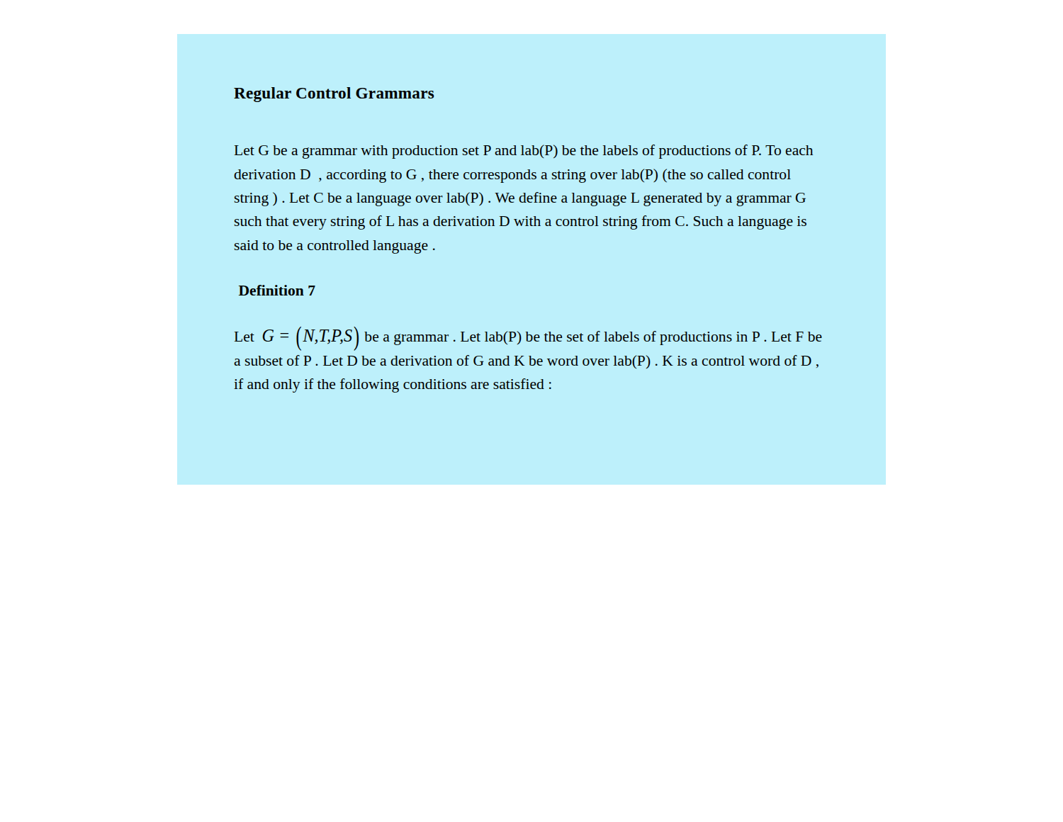Regular Control Grammars
Let G be a grammar with production set P and lab(P) be the labels of productions of P. To each derivation D , according to G , there corresponds a string over lab(P) (the so called control string ) . Let C be a language over lab(P) . We define a language L generated by a grammar G such that every string of L has a derivation D with a control string from C. Such a language is said to be a controlled language .
Definition 7
Let G = (N,T,P,S) be a grammar . Let lab(P) be the set of labels of productions in P . Let F be a subset of P . Let D be a derivation of G and K be word over lab(P) . K is a control word of D , if and only if the following conditions are satisfied :